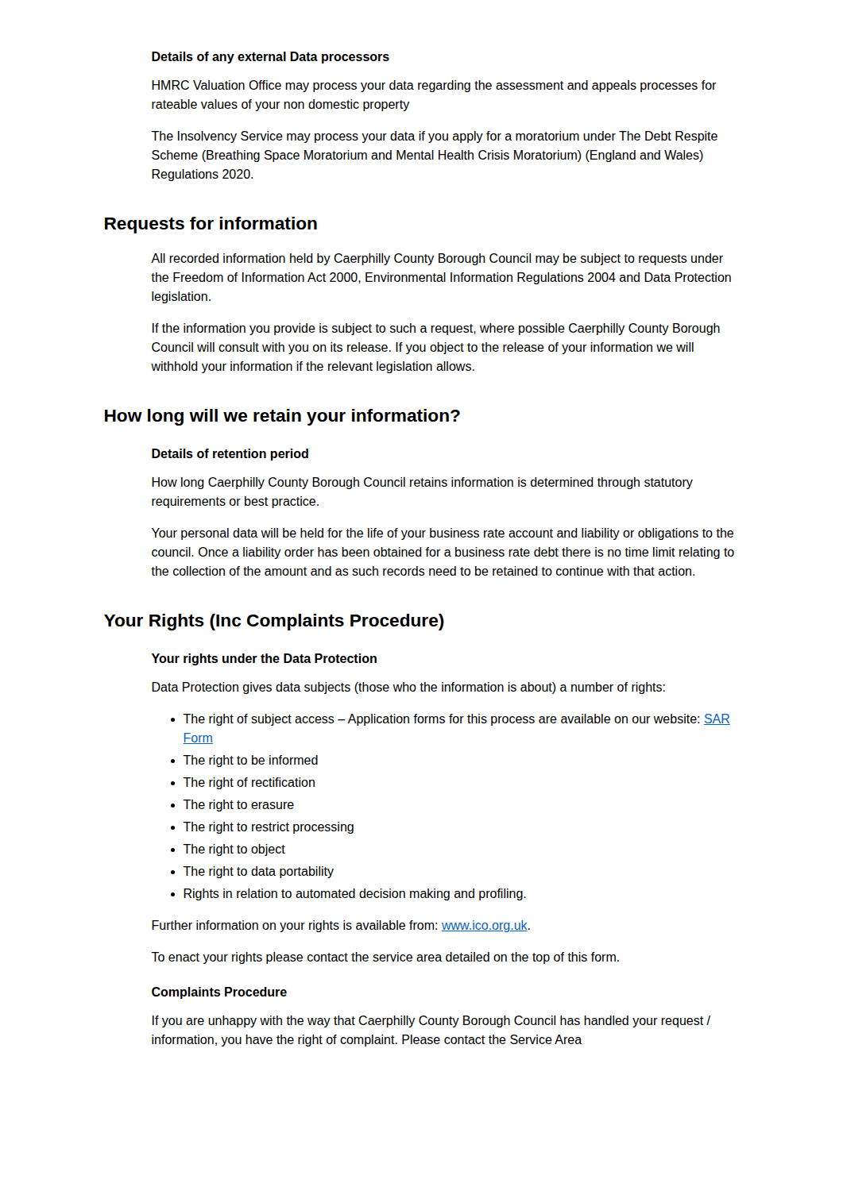Details of any external Data processors
HMRC Valuation Office may process your data regarding the assessment and appeals processes for rateable values of your non domestic property
The Insolvency Service may process your data if you apply for a moratorium under The Debt Respite Scheme (Breathing Space Moratorium and Mental Health Crisis Moratorium) (England and Wales) Regulations 2020.
Requests for information
All recorded information held by Caerphilly County Borough Council may be subject to requests under the Freedom of Information Act 2000, Environmental Information Regulations 2004 and Data Protection legislation.
If the information you provide is subject to such a request, where possible Caerphilly County Borough Council will consult with you on its release. If you object to the release of your information we will withhold your information if the relevant legislation allows.
How long will we retain your information?
Details of retention period
How long Caerphilly County Borough Council retains information is determined through statutory requirements or best practice.
Your personal data will be held for the life of your business rate account and liability or obligations to the council. Once a liability order has been obtained for a business rate debt there is no time limit relating to the collection of the amount and as such records need to be retained to continue with that action.
Your Rights (Inc Complaints Procedure)
Your rights under the Data Protection
Data Protection gives data subjects (those who the information is about) a number of rights:
The right of subject access – Application forms for this process are available on our website: SAR Form
The right to be informed
The right of rectification
The right to erasure
The right to restrict processing
The right to object
The right to data portability
Rights in relation to automated decision making and profiling.
Further information on your rights is available from: www.ico.org.uk.
To enact your rights please contact the service area detailed on the top of this form.
Complaints Procedure
If you are unhappy with the way that Caerphilly County Borough Council has handled your request / information, you have the right of complaint. Please contact the Service Area